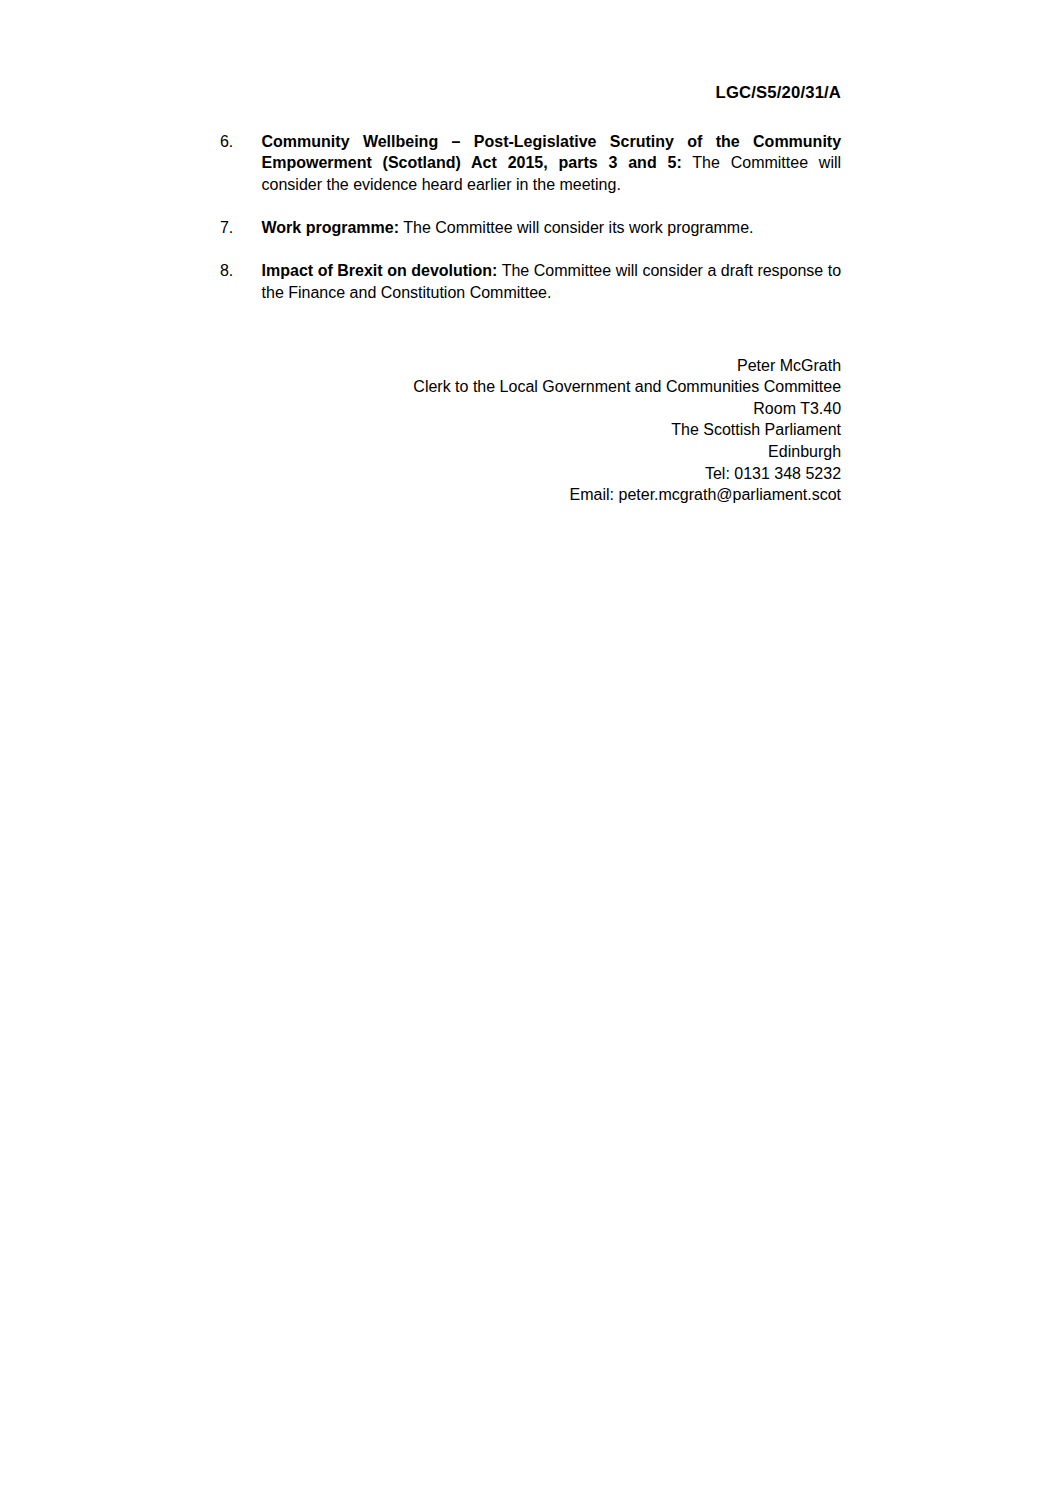LGC/S5/20/31/A
6. Community Wellbeing – Post-Legislative Scrutiny of the Community Empowerment (Scotland) Act 2015, parts 3 and 5: The Committee will consider the evidence heard earlier in the meeting.
7. Work programme: The Committee will consider its work programme.
8. Impact of Brexit on devolution: The Committee will consider a draft response to the Finance and Constitution Committee.
Peter McGrath
Clerk to the Local Government and Communities Committee
Room T3.40
The Scottish Parliament
Edinburgh
Tel: 0131 348 5232
Email: peter.mcgrath@parliament.scot